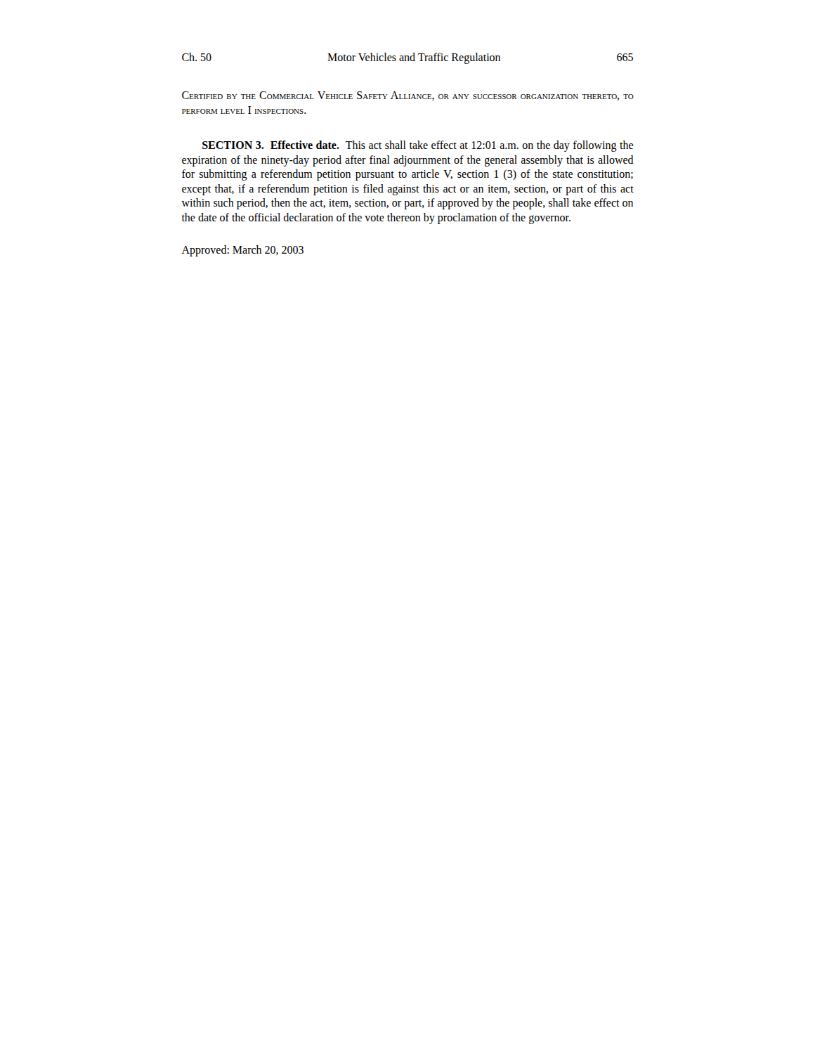Ch. 50
Motor Vehicles and Traffic Regulation
665
Certified by the Commercial Vehicle Safety Alliance, or any successor organization thereto, to perform level I inspections.
SECTION 3. Effective date. This act shall take effect at 12:01 a.m. on the day following the expiration of the ninety-day period after final adjournment of the general assembly that is allowed for submitting a referendum petition pursuant to article V, section 1 (3) of the state constitution; except that, if a referendum petition is filed against this act or an item, section, or part of this act within such period, then the act, item, section, or part, if approved by the people, shall take effect on the date of the official declaration of the vote thereon by proclamation of the governor.
Approved: March 20, 2003